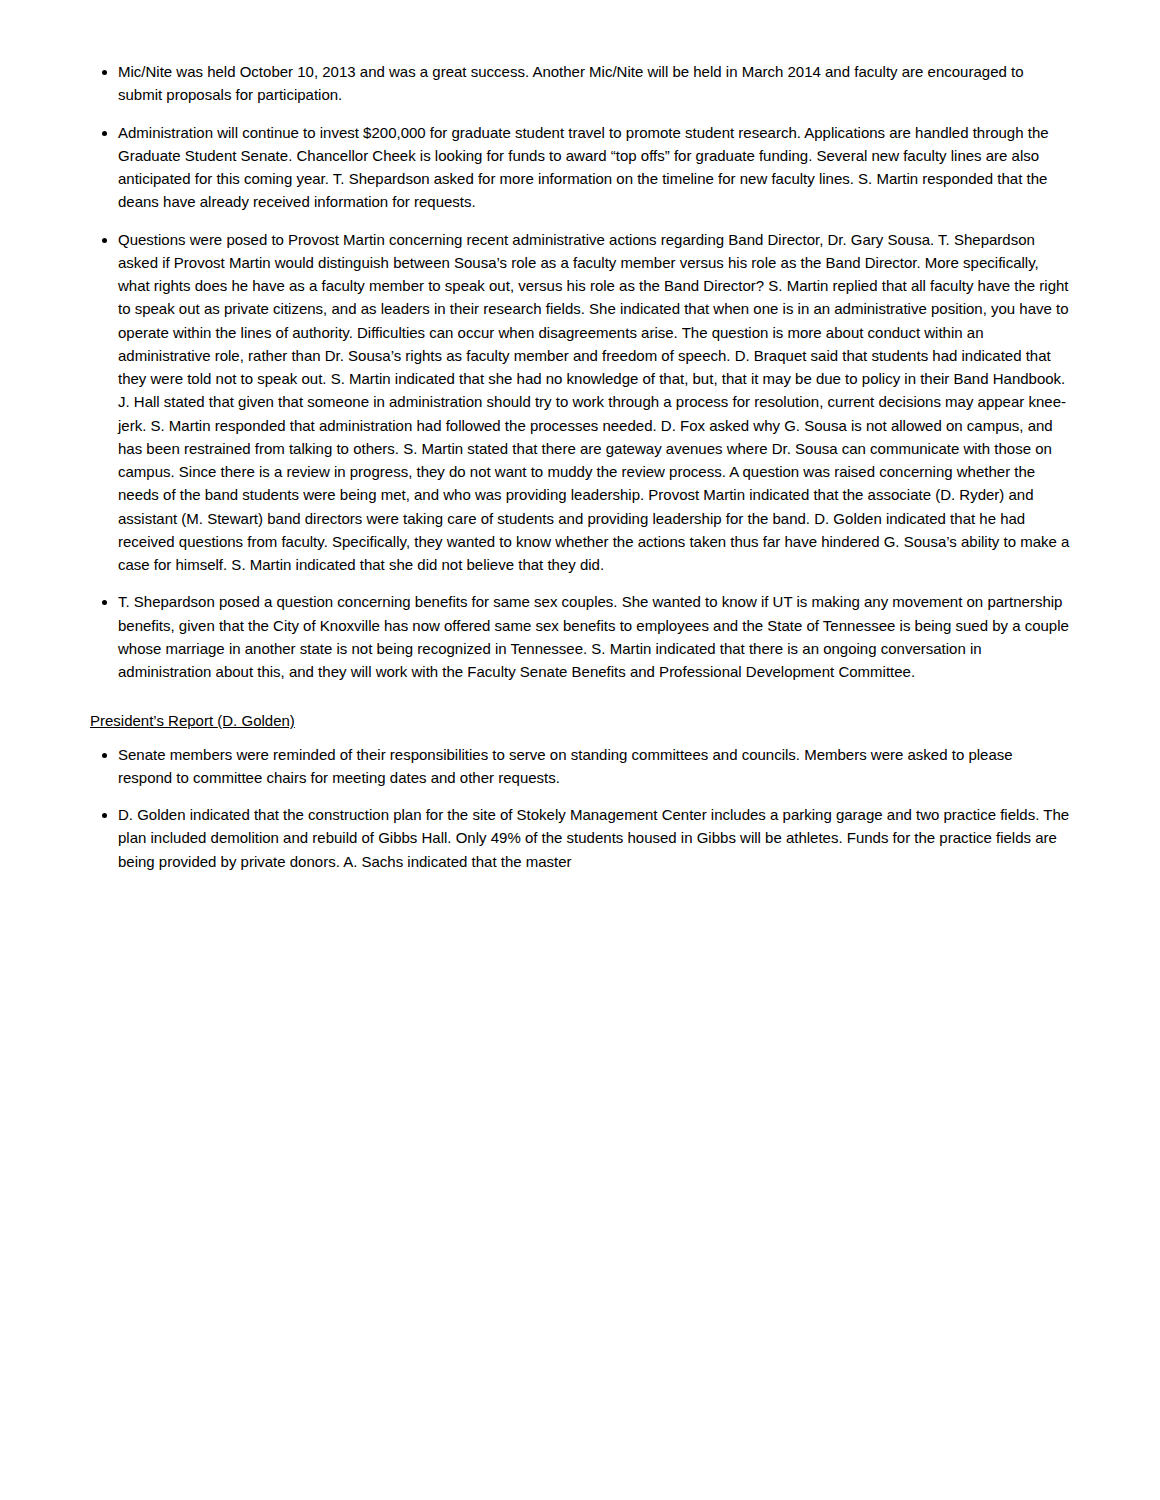Mic/Nite was held October 10, 2013 and was a great success. Another Mic/Nite will be held in March 2014 and faculty are encouraged to submit proposals for participation.
Administration will continue to invest $200,000 for graduate student travel to promote student research. Applications are handled through the Graduate Student Senate. Chancellor Cheek is looking for funds to award “top offs” for graduate funding. Several new faculty lines are also anticipated for this coming year. T. Shepardson asked for more information on the timeline for new faculty lines. S. Martin responded that the deans have already received information for requests.
Questions were posed to Provost Martin concerning recent administrative actions regarding Band Director, Dr. Gary Sousa. T. Shepardson asked if Provost Martin would distinguish between Sousa’s role as a faculty member versus his role as the Band Director. More specifically, what rights does he have as a faculty member to speak out, versus his role as the Band Director? S. Martin replied that all faculty have the right to speak out as private citizens, and as leaders in their research fields. She indicated that when one is in an administrative position, you have to operate within the lines of authority. Difficulties can occur when disagreements arise. The question is more about conduct within an administrative role, rather than Dr. Sousa’s rights as faculty member and freedom of speech. D. Braquet said that students had indicated that they were told not to speak out. S. Martin indicated that she had no knowledge of that, but, that it may be due to policy in their Band Handbook. J. Hall stated that given that someone in administration should try to work through a process for resolution, current decisions may appear knee-jerk. S. Martin responded that administration had followed the processes needed. D. Fox asked why G. Sousa is not allowed on campus, and has been restrained from talking to others. S. Martin stated that there are gateway avenues where Dr. Sousa can communicate with those on campus. Since there is a review in progress, they do not want to muddy the review process. A question was raised concerning whether the needs of the band students were being met, and who was providing leadership. Provost Martin indicated that the associate (D. Ryder) and assistant (M. Stewart) band directors were taking care of students and providing leadership for the band. D. Golden indicated that he had received questions from faculty. Specifically, they wanted to know whether the actions taken thus far have hindered G. Sousa’s ability to make a case for himself. S. Martin indicated that she did not believe that they did.
T. Shepardson posed a question concerning benefits for same sex couples. She wanted to know if UT is making any movement on partnership benefits, given that the City of Knoxville has now offered same sex benefits to employees and the State of Tennessee is being sued by a couple whose marriage in another state is not being recognized in Tennessee. S. Martin indicated that there is an ongoing conversation in administration about this, and they will work with the Faculty Senate Benefits and Professional Development Committee.
President’s Report (D. Golden)
Senate members were reminded of their responsibilities to serve on standing committees and councils. Members were asked to please respond to committee chairs for meeting dates and other requests.
D. Golden indicated that the construction plan for the site of Stokely Management Center includes a parking garage and two practice fields. The plan included demolition and rebuild of Gibbs Hall. Only 49% of the students housed in Gibbs will be athletes. Funds for the practice fields are being provided by private donors. A. Sachs indicated that the master